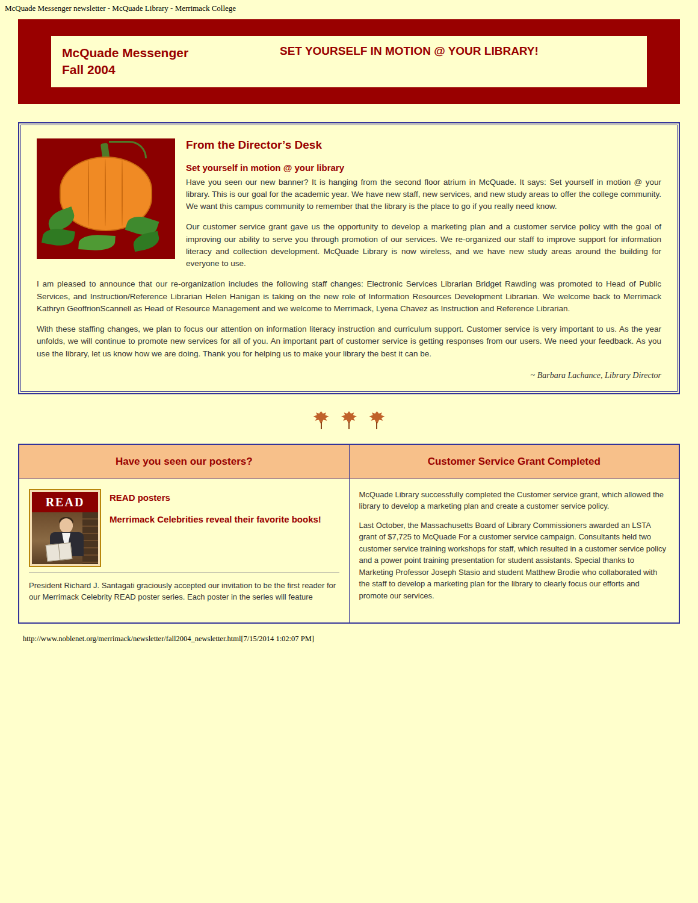McQuade Messenger newsletter - McQuade Library - Merrimack College
McQuade Messenger
Fall 2004
SET YOURSELF IN MOTION @ YOUR LIBRARY!
From the Director’s Desk
Set yourself in motion @ your library
Have you seen our new banner? It is hanging from the second floor atrium in McQuade. It says: Set yourself in motion @ your library. This is our goal for the academic year. We have new staff, new services, and new study areas to offer the college community. We want this campus community to remember that the library is the place to go if you really need know.
Our customer service grant gave us the opportunity to develop a marketing plan and a customer service policy with the goal of improving our ability to serve you through promotion of our services. We re-organized our staff to improve support for information literacy and collection development. McQuade Library is now wireless, and we have new study areas around the building for everyone to use.
I am pleased to announce that our re-organization includes the following staff changes: Electronic Services Librarian Bridget Rawding was promoted to Head of Public Services, and Instruction/Reference Librarian Helen Hanigan is taking on the new role of Information Resources Development Librarian. We welcome back to Merrimack Kathryn GeoffrionScannell as Head of Resource Management and we welcome to Merrimack, Lyena Chavez as Instruction and Reference Librarian.
With these staffing changes, we plan to focus our attention on information literacy instruction and curriculum support. Customer service is very important to us. As the year unfolds, we will continue to promote new services for all of you. An important part of customer service is getting responses from our users. We need your feedback. As you use the library, let us know how we are doing. Thank you for helping us to make your library the best it can be.
~ Barbara Lachance, Library Director
| Have you seen our posters? | Customer Service Grant Completed |
| --- | --- |
| READ READ posters Merrimack Celebrities reveal their favorite books! President Richard J. Santagati graciously accepted our invitation to be the first reader for our Merrimack Celebrity READ poster series. Each poster in the series will feature | McQuade Library successfully completed the Customer service grant, which allowed the library to develop a marketing plan and create a customer service policy. Last October, the Massachusetts Board of Library Commissioners awarded an LSTA grant of $7,725 to McQuade For a customer service campaign. Consultants held two customer service training workshops for staff, which resulted in a customer service policy and a power point training presentation for student assistants. Special thanks to Marketing Professor Joseph Stasio and student Matthew Brodie who collaborated with the staff to develop a marketing plan for the library to clearly focus our efforts and promote our services. |
http://www.noblenet.org/merrimack/newsletter/fall2004_newsletter.html[7/15/2014 1:02:07 PM]